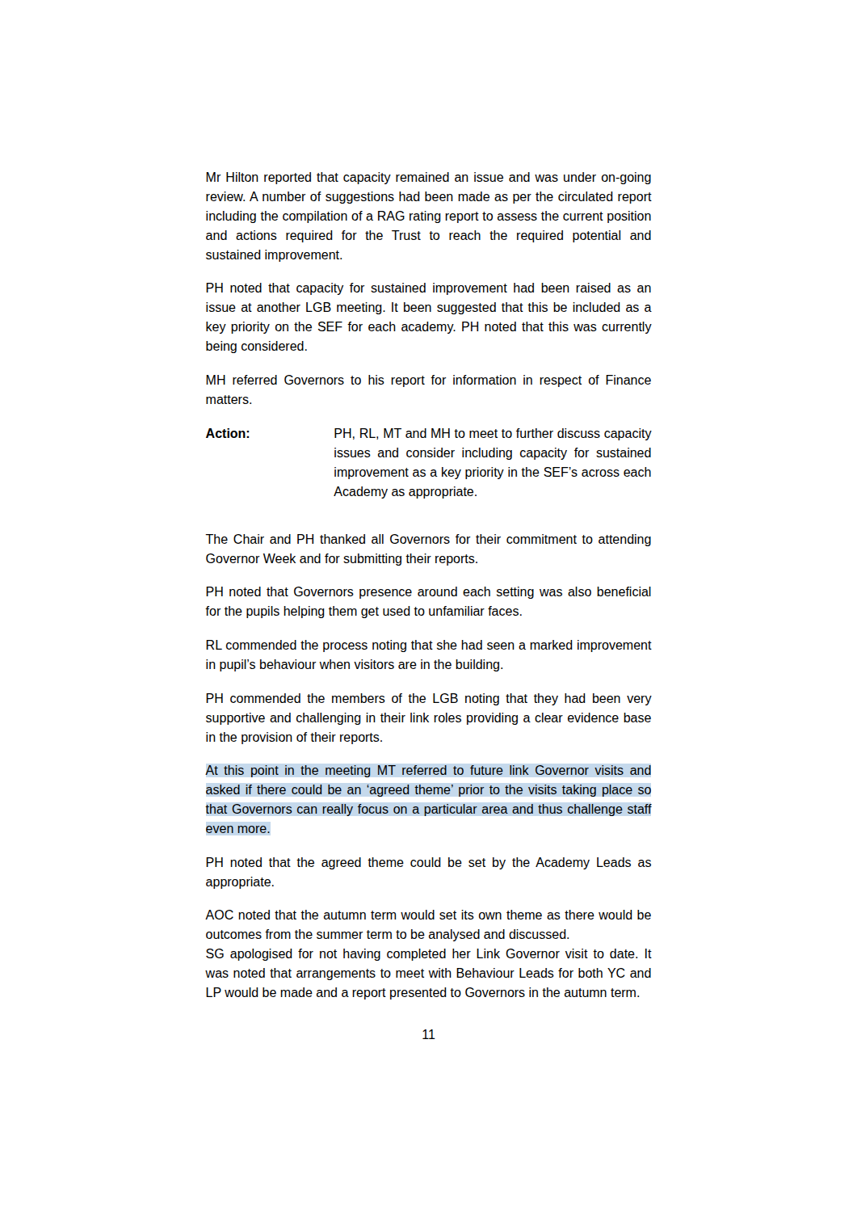Mr Hilton reported that capacity remained an issue and was under on-going review. A number of suggestions had been made as per the circulated report including the compilation of a RAG rating report to assess the current position and actions required for the Trust to reach the required potential and sustained improvement.
PH noted that capacity for sustained improvement had been raised as an issue at another LGB meeting. It been suggested that this be included as a key priority on the SEF for each academy. PH noted that this was currently being considered.
MH referred Governors to his report for information in respect of Finance matters.
Action:
PH, RL, MT and MH to meet to further discuss capacity issues and consider including capacity for sustained improvement as a key priority in the SEF’s across each Academy as appropriate.
The Chair and PH thanked all Governors for their commitment to attending Governor Week and for submitting their reports.
PH noted that Governors presence around each setting was also beneficial for the pupils helping them get used to unfamiliar faces.
RL commended the process noting that she had seen a marked improvement in pupil’s behaviour when visitors are in the building.
PH commended the members of the LGB noting that they had been very supportive and challenging in their link roles providing a clear evidence base in the provision of their reports.
At this point in the meeting MT referred to future link Governor visits and asked if there could be an ‘agreed theme’ prior to the visits taking place so that Governors can really focus on a particular area and thus challenge staff even more.
PH noted that the agreed theme could be set by the Academy Leads as appropriate.
AOC noted that the autumn term would set its own theme as there would be outcomes from the summer term to be analysed and discussed.
SG apologised for not having completed her Link Governor visit to date. It was noted that arrangements to meet with Behaviour Leads for both YC and LP would be made and a report presented to Governors in the autumn term.
11